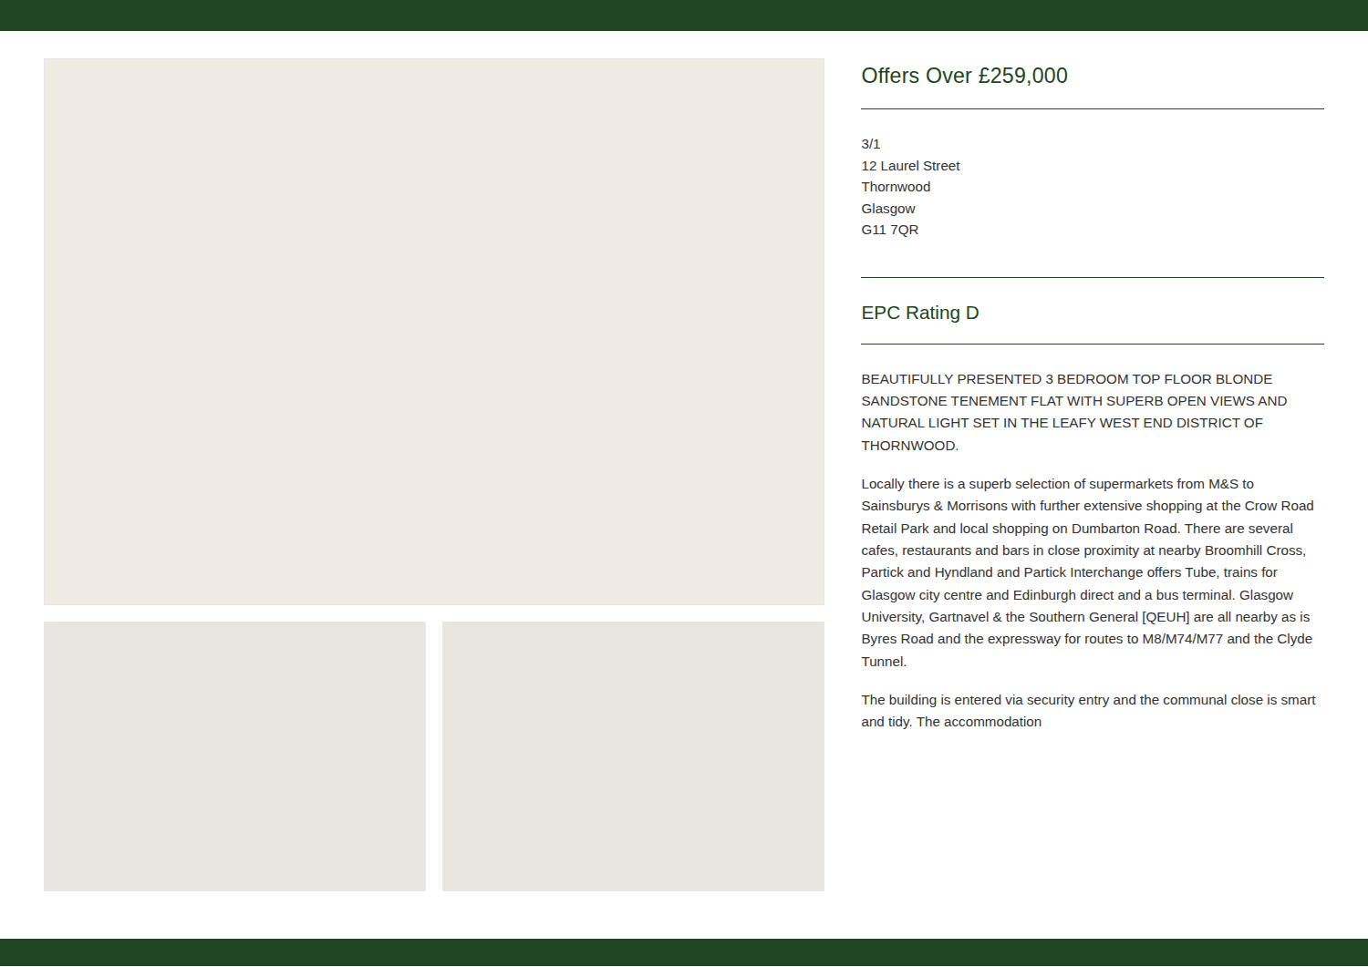Offers Over £259,000
3/1
12 Laurel Street
Thornwood
Glasgow
G11 7QR
EPC Rating D
Beautifully presented 3 bedroom top floor blonde sandstone tenement flat with superb open views and natural light set in the leafy west end district of Thornwood.
Locally there is a superb selection of supermarkets from M&S to Sainsburys & Morrisons with further extensive shopping at the Crow Road Retail Park and local shopping on Dumbarton Road. There are several cafes, restaurants and bars in close proximity at nearby Broomhill Cross, Partick and Hyndland and Partick Interchange offers Tube, trains for Glasgow city centre and Edinburgh direct and a bus terminal. Glasgow University, Gartnavel & the Southern General [QEUH] are all nearby as is Byres Road and the expressway for routes to M8/M74/M77 and the Clyde Tunnel.
The building is entered via security entry and the communal close is smart and tidy. The accommodation